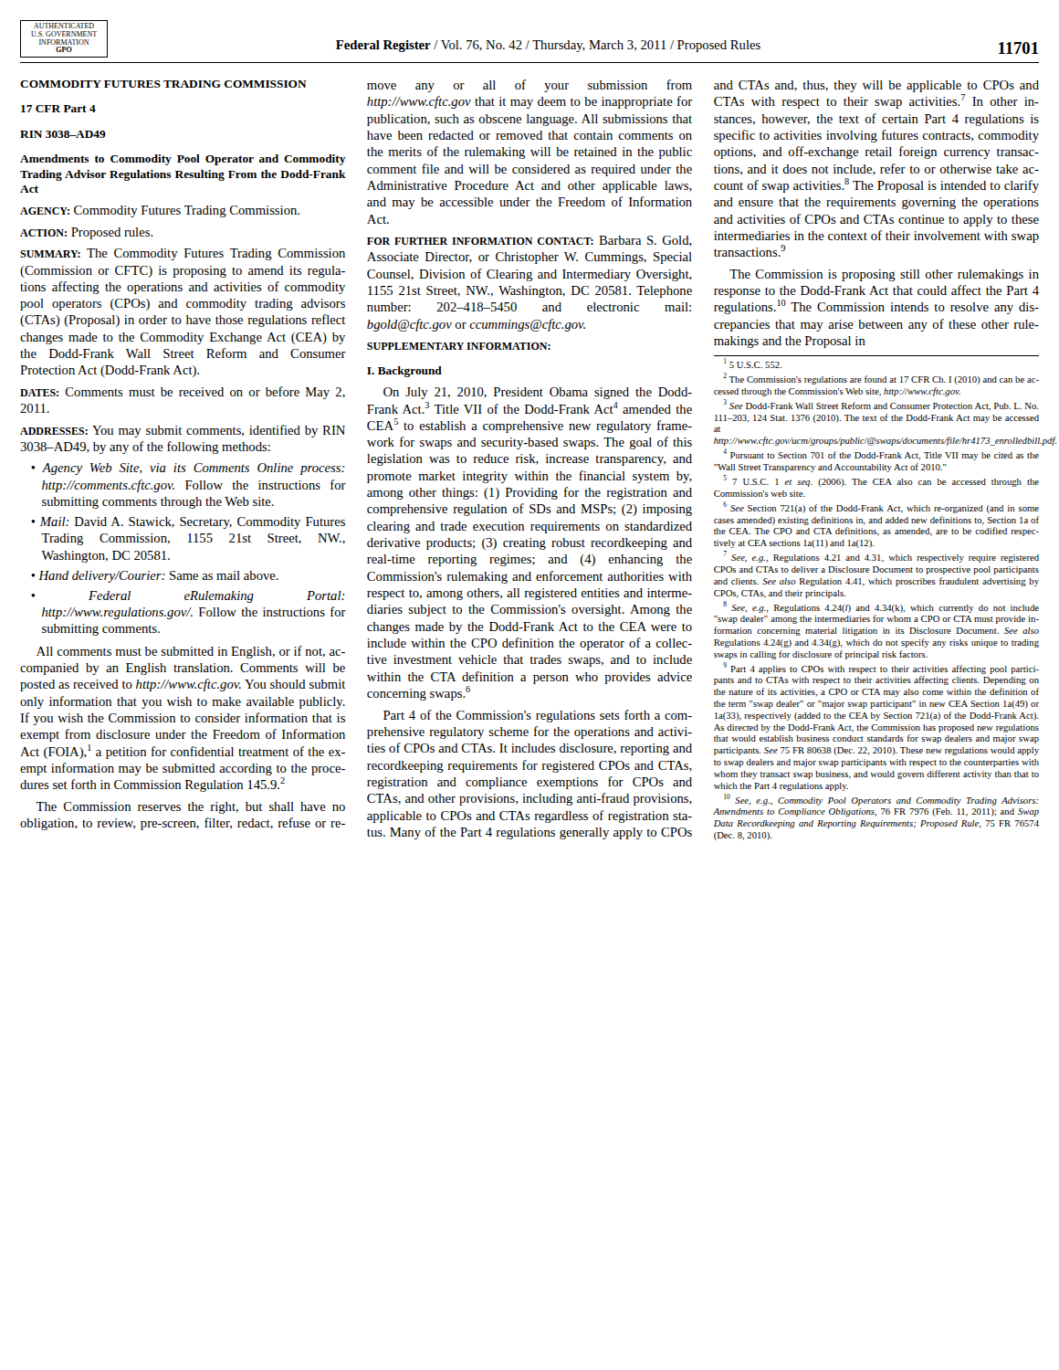AUTHENTICATED
U.S. GOVERNMENT
INFORMATION
GPO
Federal Register / Vol. 76, No. 42 / Thursday, March 3, 2011 / Proposed Rules
11701
COMMODITY FUTURES TRADING COMMISSION
17 CFR Part 4
RIN 3038–AD49
Amendments to Commodity Pool Operator and Commodity Trading Advisor Regulations Resulting From the Dodd-Frank Act
AGENCY: Commodity Futures Trading Commission.
ACTION: Proposed rules.
SUMMARY: The Commodity Futures Trading Commission (Commission or CFTC) is proposing to amend its regulations affecting the operations and activities of commodity pool operators (CPOs) and commodity trading advisors (CTAs) (Proposal) in order to have those regulations reflect changes made to the Commodity Exchange Act (CEA) by the Dodd-Frank Wall Street Reform and Consumer Protection Act (Dodd-Frank Act).
DATES: Comments must be received on or before May 2, 2011.
ADDRESSES: You may submit comments, identified by RIN 3038–AD49, by any of the following methods:
Agency Web Site, via its Comments Online process: http://comments.cftc.gov. Follow the instructions for submitting comments through the Web site.
Mail: David A. Stawick, Secretary, Commodity Futures Trading Commission, 1155 21st Street, NW., Washington, DC 20581.
Hand delivery/Courier: Same as mail above.
Federal eRulemaking Portal: http://www.regulations.gov/. Follow the instructions for submitting comments.
All comments must be submitted in English, or if not, accompanied by an English translation. Comments will be posted as received to http://www.cftc.gov. You should submit only information that you wish to make available publicly. If you wish the Commission to consider information that is exempt from disclosure under the Freedom of Information Act (FOIA),1 a petition for confidential treatment of the exempt information may be submitted according to the procedures set forth in Commission Regulation 145.9.2
The Commission reserves the right, but shall have no obligation, to review, pre-screen, filter, redact, refuse or remove any or all of your submission from http://www.cftc.gov that it may deem to be inappropriate for publication, such as obscene language. All submissions that have been redacted or removed that contain comments on the merits of the rulemaking will be retained in the public comment file and will be considered as required under the Administrative Procedure Act and other applicable laws, and may be accessible under the Freedom of Information Act.
FOR FURTHER INFORMATION CONTACT: Barbara S. Gold, Associate Director, or Christopher W. Cummings, Special Counsel, Division of Clearing and Intermediary Oversight, 1155 21st Street, NW., Washington, DC 20581. Telephone number: 202–418–5450 and electronic mail: bgold@cftc.gov or ccummings@cftc.gov.
SUPPLEMENTARY INFORMATION:
I. Background
On July 21, 2010, President Obama signed the Dodd-Frank Act.3 Title VII of the Dodd-Frank Act4 amended the CEA5 to establish a comprehensive new regulatory framework for swaps and security-based swaps. The goal of this legislation was to reduce risk, increase transparency, and promote market integrity within the financial system by, among other things: (1) Providing for the registration and comprehensive regulation of SDs and MSPs; (2) imposing clearing and trade execution requirements on standardized derivative products; (3) creating robust recordkeeping and real-time reporting regimes; and (4) enhancing the Commission's rulemaking and enforcement authorities with respect to, among others, all registered entities and intermediaries subject to the Commission's oversight. Among the changes made by the Dodd-Frank Act to the CEA were to include within the CPO definition the operator of a collective investment vehicle that trades swaps, and to include within the CTA definition a person who provides advice concerning swaps.6
Part 4 of the Commission's regulations sets forth a comprehensive regulatory scheme for the operations and activities of CPOs and CTAs. It includes disclosure, reporting and recordkeeping requirements for registered CPOs and CTAs, registration and compliance exemptions for CPOs and CTAs, and other provisions, including anti-fraud provisions, applicable to CPOs and CTAs regardless of registration status. Many of the Part 4 regulations generally apply to CPOs and CTAs and, thus, they will be applicable to CPOs and CTAs with respect to their swap activities.7 In other instances, however, the text of certain Part 4 regulations is specific to activities involving futures contracts, commodity options, and off-exchange retail foreign currency transactions, and it does not include, refer to or otherwise take account of swap activities.8 The Proposal is intended to clarify and ensure that the requirements governing the operations and activities of CPOs and CTAs continue to apply to these intermediaries in the context of their involvement with swap transactions.9
The Commission is proposing still other rulemakings in response to the Dodd-Frank Act that could affect the Part 4 regulations.10 The Commission intends to resolve any discrepancies that may arise between any of these other rulemakings and the Proposal in
1 5 U.S.C. 552.
2 The Commission's regulations are found at 17 CFR Ch. I (2010) and can be accessed through the Commission's Web site, http://www.cftc.gov.
3 See Dodd-Frank Wall Street Reform and Consumer Protection Act, Pub. L. No. 111–203, 124 Stat. 1376 (2010). The text of the Dodd-Frank Act may be accessed at http://www.cftc.gov/ucm/groups/public/@swaps/documents/file/hr4173_enrolledbill.pdf.
4 Pursuant to Section 701 of the Dodd-Frank Act, Title VII may be cited as the "Wall Street Transparency and Accountability Act of 2010."
5 7 U.S.C. 1 et seq. (2006). The CEA also can be accessed through the Commission's web site.
6 See Section 721(a) of the Dodd-Frank Act, which re-organized (and in some cases amended) existing definitions in, and added new definitions to, Section 1a of the CEA. The CPO and CTA definitions, as amended, are to be codified respectively at CEA sections 1a(11) and 1a(12).
7 See, e.g., Regulations 4.21 and 4.31, which respectively require registered CPOs and CTAs to deliver a Disclosure Document to prospective pool participants and clients. See also Regulation 4.41, which proscribes fraudulent advertising by CPOs, CTAs, and their principals.
8 See, e.g., Regulations 4.24(l) and 4.34(k), which currently do not include "swap dealer" among the intermediaries for whom a CPO or CTA must provide information concerning material litigation in its Disclosure Document. See also Regulations 4.24(g) and 4.34(g), which do not specify any risks unique to trading swaps in calling for disclosure of principal risk factors.
9 Part 4 applies to CPOs with respect to their activities affecting pool participants and to CTAs with respect to their activities affecting clients. Depending on the nature of its activities, a CPO or CTA may also come within the definition of the term "swap dealer" or "major swap participant" in new CEA Section 1a(49) or 1a(33), respectively (added to the CEA by Section 721(a) of the Dodd-Frank Act). As directed by the Dodd-Frank Act, the Commission has proposed new regulations that would establish business conduct standards for swap dealers and major swap participants. See 75 FR 80638 (Dec. 22, 2010). These new regulations would apply to swap dealers and major swap participants with respect to the counterparties with whom they transact swap business, and would govern different activity than that to which the Part 4 regulations apply.
10 See, e.g., Commodity Pool Operators and Commodity Trading Advisors: Amendments to Compliance Obligations, 76 FR 7976 (Feb. 11, 2011); and Swap Data Recordkeeping and Reporting Requirements; Proposed Rule, 75 FR 76574 (Dec. 8, 2010).